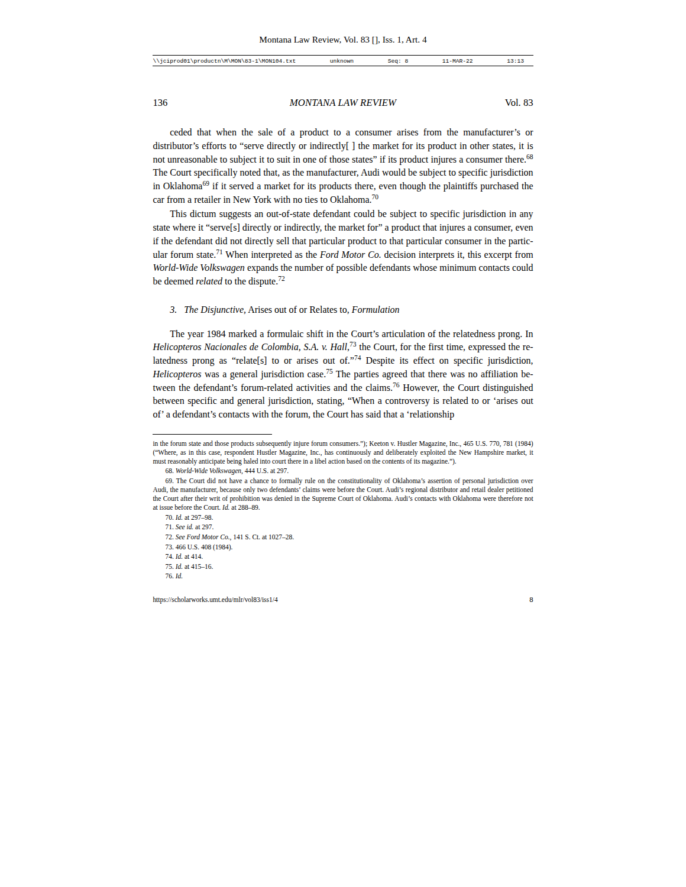Montana Law Review, Vol. 83 [], Iss. 1, Art. 4
\\jciprod01\productn\M\MON\83-1\MON104.txt unknown Seq: 8 11-MAR-22 13:13
136
MONTANA LAW REVIEW
Vol. 83
ceded that when the sale of a product to a consumer arises from the manufacturer’s or distributor’s efforts to “serve directly or indirectly[ ] the market for its product in other states, it is not unreasonable to subject it to suit in one of those states” if its product injures a consumer there.68 The Court specifically noted that, as the manufacturer, Audi would be subject to specific jurisdiction in Oklahoma69 if it served a market for its products there, even though the plaintiffs purchased the car from a retailer in New York with no ties to Oklahoma.70
This dictum suggests an out-of-state defendant could be subject to specific jurisdiction in any state where it “serve[s] directly or indirectly, the market for” a product that injures a consumer, even if the defendant did not directly sell that particular product to that particular consumer in the particular forum state.71 When interpreted as the Ford Motor Co. decision interprets it, this excerpt from World-Wide Volkswagen expands the number of possible defendants whose minimum contacts could be deemed related to the dispute.72
3. The Disjunctive, Arises out of or Relates to, Formulation
The year 1984 marked a formulaic shift in the Court’s articulation of the relatedness prong. In Helicopteros Nacionales de Colombia, S.A. v. Hall,73 the Court, for the first time, expressed the relatedness prong as “relate[s] to or arises out of.”74 Despite its effect on specific jurisdiction, Helicopteros was a general jurisdiction case.75 The parties agreed that there was no affiliation between the defendant’s forum-related activities and the claims.76 However, the Court distinguished between specific and general jurisdiction, stating, “When a controversy is related to or ‘arises out of’ a defendant’s contacts with the forum, the Court has said that a ‘relationship
in the forum state and those products subsequently injure forum consumers.”); Keeton v. Hustler Magazine, Inc., 465 U.S. 770, 781 (1984) (“Where, as in this case, respondent Hustler Magazine, Inc., has continuously and deliberately exploited the New Hampshire market, it must reasonably anticipate being haled into court there in a libel action based on the contents of its magazine.”).
68. World-Wide Volkswagen, 444 U.S. at 297.
69. The Court did not have a chance to formally rule on the constitutionality of Oklahoma’s assertion of personal jurisdiction over Audi, the manufacturer, because only two defendants’ claims were before the Court. Audi’s regional distributor and retail dealer petitioned the Court after their writ of prohibition was denied in the Supreme Court of Oklahoma. Audi’s contacts with Oklahoma were therefore not at issue before the Court. Id. at 288–89.
70. Id. at 297–98.
71. See id. at 297.
72. See Ford Motor Co., 141 S. Ct. at 1027–28.
73. 466 U.S. 408 (1984).
74. Id. at 414.
75. Id. at 415–16.
76. Id.
https://scholarworks.umt.edu/mlr/vol83/iss1/4
8